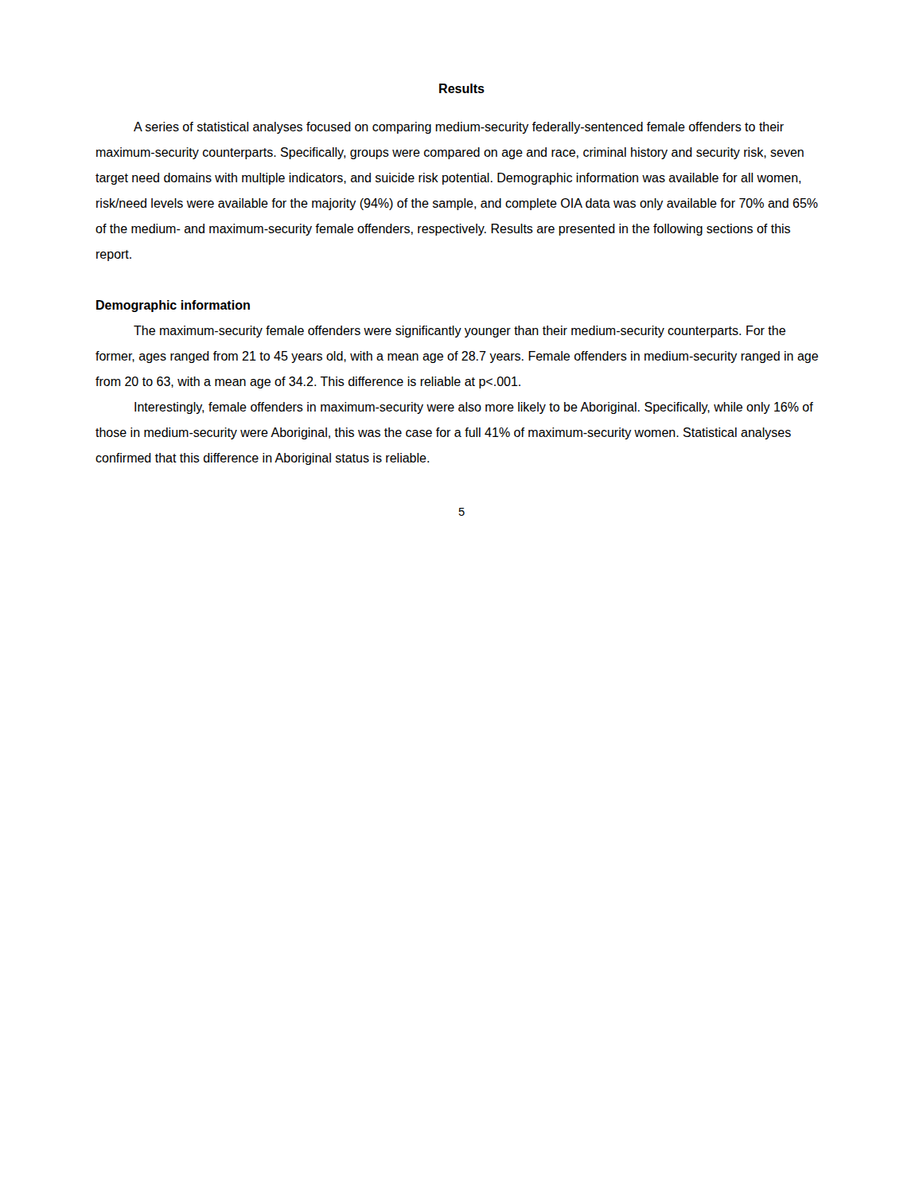Results
A series of statistical analyses focused on comparing medium-security federally-sentenced female offenders to their maximum-security counterparts. Specifically, groups were compared on age and race, criminal history and security risk, seven target need domains with multiple indicators, and suicide risk potential. Demographic information was available for all women, risk/need levels were available for the majority (94%) of the sample, and complete OIA data was only available for 70% and 65% of the medium- and maximum-security female offenders, respectively. Results are presented in the following sections of this report.
Demographic information
The maximum-security female offenders were significantly younger than their medium-security counterparts. For the former, ages ranged from 21 to 45 years old, with a mean age of 28.7 years. Female offenders in medium-security ranged in age from 20 to 63, with a mean age of 34.2. This difference is reliable at p<.001.
Interestingly, female offenders in maximum-security were also more likely to be Aboriginal. Specifically, while only 16% of those in medium-security were Aboriginal, this was the case for a full 41% of maximum-security women. Statistical analyses confirmed that this difference in Aboriginal status is reliable.
5